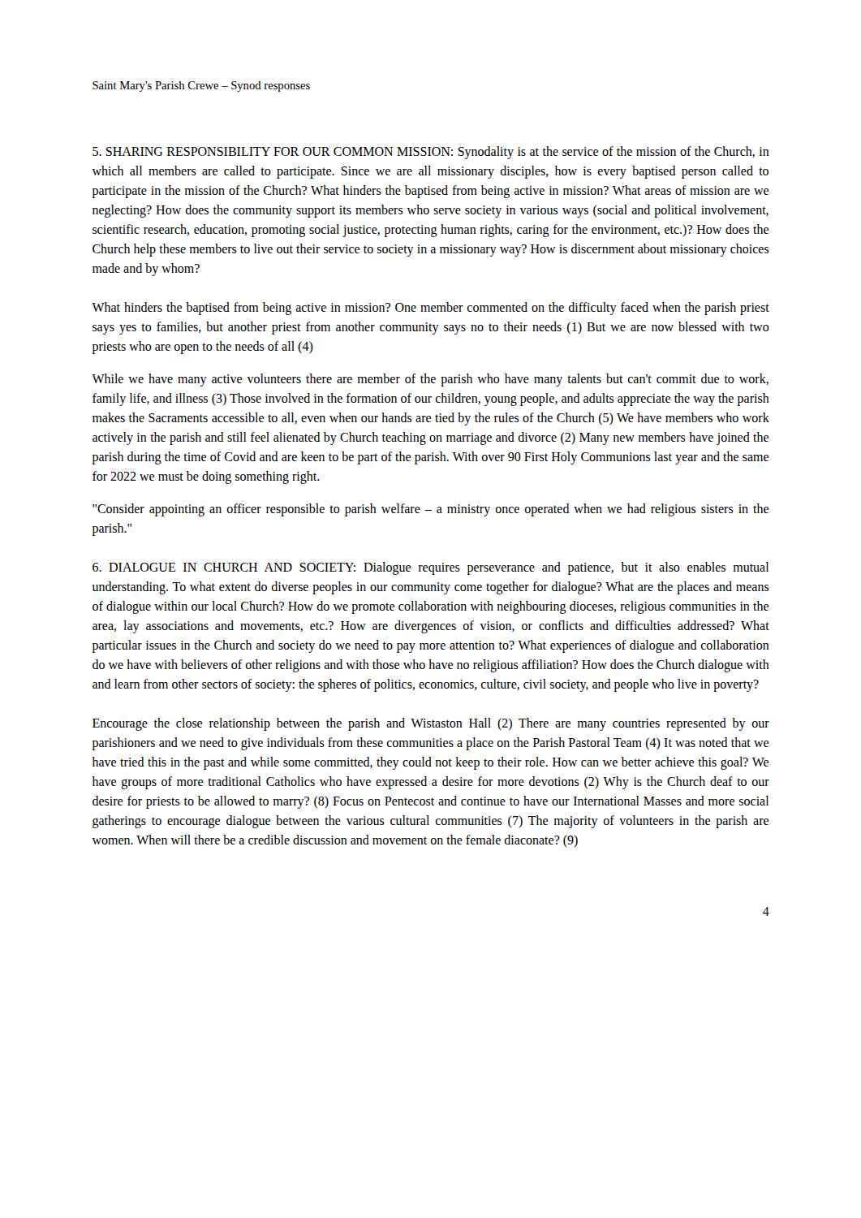Saint Mary's Parish Crewe – Synod responses
5. SHARING RESPONSIBILITY FOR OUR COMMON MISSION: Synodality is at the service of the mission of the Church, in which all members are called to participate. Since we are all missionary disciples, how is every baptised person called to participate in the mission of the Church? What hinders the baptised from being active in mission? What areas of mission are we neglecting? How does the community support its members who serve society in various ways (social and political involvement, scientific research, education, promoting social justice, protecting human rights, caring for the environment, etc.)? How does the Church help these members to live out their service to society in a missionary way? How is discernment about missionary choices made and by whom?
What hinders the baptised from being active in mission? One member commented on the difficulty faced when the parish priest says yes to families, but another priest from another community says no to their needs (1) But we are now blessed with two priests who are open to the needs of all (4)
While we have many active volunteers there are member of the parish who have many talents but can't commit due to work, family life, and illness (3) Those involved in the formation of our children, young people, and adults appreciate the way the parish makes the Sacraments accessible to all, even when our hands are tied by the rules of the Church (5) We have members who work actively in the parish and still feel alienated by Church teaching on marriage and divorce (2) Many new members have joined the parish during the time of Covid and are keen to be part of the parish. With over 90 First Holy Communions last year and the same for 2022 we must be doing something right.
"Consider appointing an officer responsible to parish welfare – a ministry once operated when we had religious sisters in the parish."
6. DIALOGUE IN CHURCH AND SOCIETY: Dialogue requires perseverance and patience, but it also enables mutual understanding. To what extent do diverse peoples in our community come together for dialogue? What are the places and means of dialogue within our local Church? How do we promote collaboration with neighbouring dioceses, religious communities in the area, lay associations and movements, etc.? How are divergences of vision, or conflicts and difficulties addressed? What particular issues in the Church and society do we need to pay more attention to? What experiences of dialogue and collaboration do we have with believers of other religions and with those who have no religious affiliation? How does the Church dialogue with and learn from other sectors of society: the spheres of politics, economics, culture, civil society, and people who live in poverty?
Encourage the close relationship between the parish and Wistaston Hall (2) There are many countries represented by our parishioners and we need to give individuals from these communities a place on the Parish Pastoral Team (4) It was noted that we have tried this in the past and while some committed, they could not keep to their role. How can we better achieve this goal? We have groups of more traditional Catholics who have expressed a desire for more devotions (2) Why is the Church deaf to our desire for priests to be allowed to marry? (8) Focus on Pentecost and continue to have our International Masses and more social gatherings to encourage dialogue between the various cultural communities (7) The majority of volunteers in the parish are women. When will there be a credible discussion and movement on the female diaconate? (9)
4